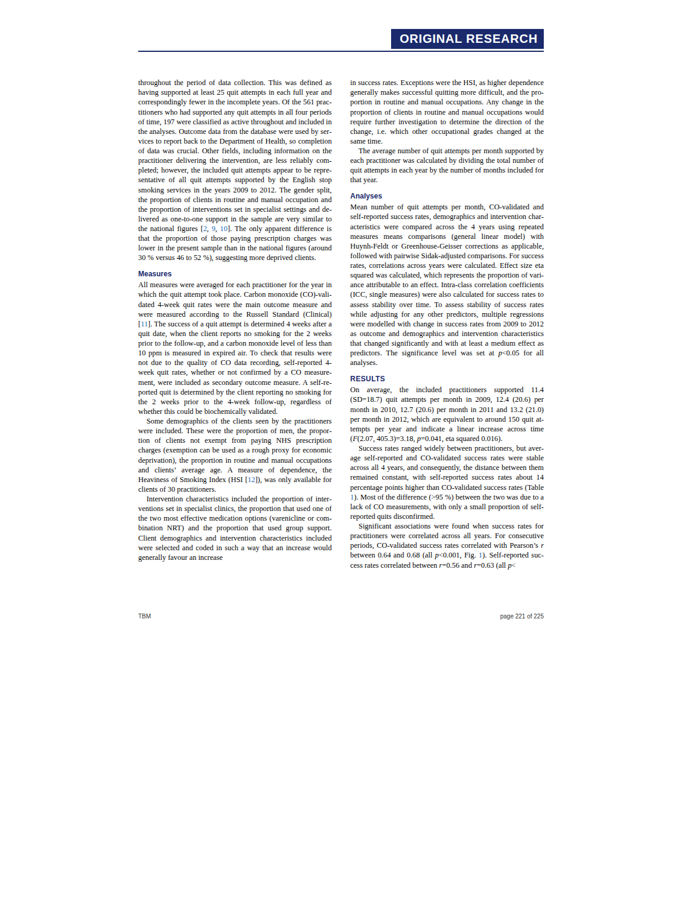ORIGINAL RESEARCH
throughout the period of data collection. This was defined as having supported at least 25 quit attempts in each full year and correspondingly fewer in the incomplete years. Of the 561 practitioners who had supported any quit attempts in all four periods of time, 197 were classified as active throughout and included in the analyses. Outcome data from the database were used by services to report back to the Department of Health, so completion of data was crucial. Other fields, including information on the practitioner delivering the intervention, are less reliably completed; however, the included quit attempts appear to be representative of all quit attempts supported by the English stop smoking services in the years 2009 to 2012. The gender split, the proportion of clients in routine and manual occupation and the proportion of interventions set in specialist settings and delivered as one-to-one support in the sample are very similar to the national figures [2, 9, 10]. The only apparent difference is that the proportion of those paying prescription charges was lower in the present sample than in the national figures (around 30 % versus 46 to 52 %), suggesting more deprived clients.
Measures
All measures were averaged for each practitioner for the year in which the quit attempt took place. Carbon monoxide (CO)-validated 4-week quit rates were the main outcome measure and were measured according to the Russell Standard (Clinical) [11]. The success of a quit attempt is determined 4 weeks after a quit date, when the client reports no smoking for the 2 weeks prior to the follow-up, and a carbon monoxide level of less than 10 ppm is measured in expired air. To check that results were not due to the quality of CO data recording, self-reported 4-week quit rates, whether or not confirmed by a CO measurement, were included as secondary outcome measure. A self-reported quit is determined by the client reporting no smoking for the 2 weeks prior to the 4-week follow-up, regardless of whether this could be biochemically validated.
Some demographics of the clients seen by the practitioners were included. These were the proportion of men, the proportion of clients not exempt from paying NHS prescription charges (exemption can be used as a rough proxy for economic deprivation), the proportion in routine and manual occupations and clients’ average age. A measure of dependence, the Heaviness of Smoking Index (HSI [12]), was only available for clients of 30 practitioners.
Intervention characteristics included the proportion of interventions set in specialist clinics, the proportion that used one of the two most effective medication options (varenicline or combination NRT) and the proportion that used group support. Client demographics and intervention characteristics included were selected and coded in such a way that an increase would generally favour an increase
in success rates. Exceptions were the HSI, as higher dependence generally makes successful quitting more difficult, and the proportion in routine and manual occupations. Any change in the proportion of clients in routine and manual occupations would require further investigation to determine the direction of the change, i.e. which other occupational grades changed at the same time.
The average number of quit attempts per month supported by each practitioner was calculated by dividing the total number of quit attempts in each year by the number of months included for that year.
Analyses
Mean number of quit attempts per month, CO-validated and self-reported success rates, demographics and intervention characteristics were compared across the 4 years using repeated measures means comparisons (general linear model) with Huynh-Feldt or Greenhouse-Geisser corrections as applicable, followed with pairwise Sidak-adjusted comparisons. For success rates, correlations across years were calculated. Effect size eta squared was calculated, which represents the proportion of variance attributable to an effect. Intra-class correlation coefficients (ICC, single measures) were also calculated for success rates to assess stability over time. To assess stability of success rates while adjusting for any other predictors, multiple regressions were modelled with change in success rates from 2009 to 2012 as outcome and demographics and intervention characteristics that changed significantly and with at least a medium effect as predictors. The significance level was set at p<0.05 for all analyses.
RESULTS
On average, the included practitioners supported 11.4 (SD=18.7) quit attempts per month in 2009, 12.4 (20.6) per month in 2010, 12.7 (20.6) per month in 2011 and 13.2 (21.0) per month in 2012, which are equivalent to around 150 quit attempts per year and indicate a linear increase across time (F(2.07, 405.3)=3.18, p=0.041, eta squared 0.016).
Success rates ranged widely between practitioners, but average self-reported and CO-validated success rates were stable across all 4 years, and consequently, the distance between them remained constant, with self-reported success rates about 14 percentage points higher than CO-validated success rates (Table 1). Most of the difference (>95 %) between the two was due to a lack of CO measurements, with only a small proportion of self-reported quits disconfirmed.
Significant associations were found when success rates for practitioners were correlated across all years. For consecutive periods, CO-validated success rates correlated with Pearson’s r between 0.64 and 0.68 (all p<0.001, Fig. 1). Self-reported success rates correlated between r=0.56 and r=0.63 (all p<
TBM
page 221 of 225